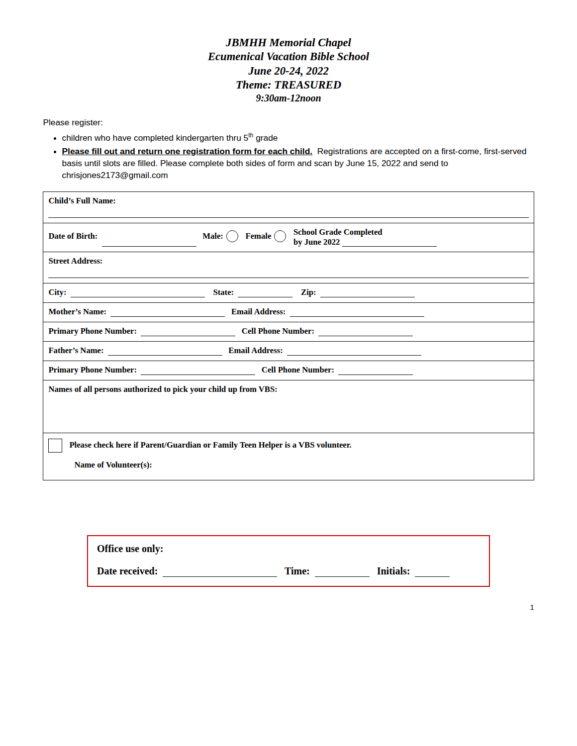JBMHH Memorial Chapel
Ecumenical Vacation Bible School
June 20-24, 2022
Theme: TREASURED
9:30am-12noon
Please register:
children who have completed kindergarten thru 5th grade
Please fill out and return one registration form for each child. Registrations are accepted on a first-come, first-served basis until slots are filled. Please complete both sides of form and scan by June 15, 2022 and send to chrisjones2173@gmail.com
| Child’s Full Name: |
| Date of Birth: Male: Female School Grade Completed by June 2022 |
| Street Address: |
| City: State: Zip: |
| Mother’s Name: Email Address: |
| Primary Phone Number: Cell Phone Number: |
| Father’s Name: Email Address: |
| Primary Phone Number: Cell Phone Number: |
| Names of all persons authorized to pick your child up from VBS: |
| Please check here if Parent/Guardian or Family Teen Helper is a VBS volunteer. Name of Volunteer(s): |
Office use only:
Date received: Time: Initials:
1